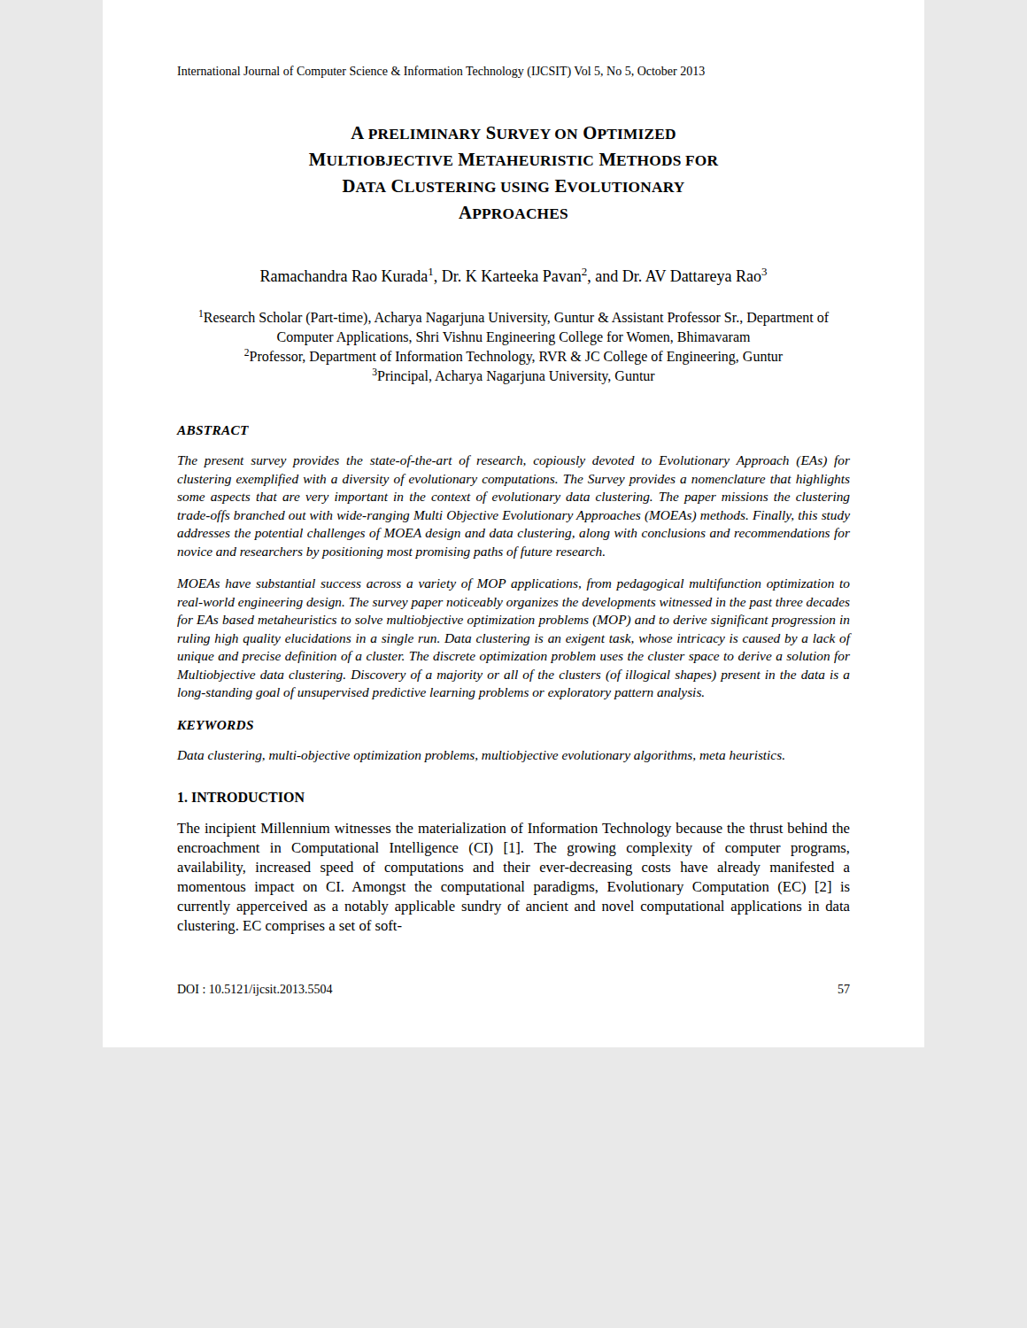International Journal of Computer Science & Information Technology (IJCSIT) Vol 5, No 5, October 2013
A PRELIMINARY SURVEY ON OPTIMIZED
MULTIOBJECTIVE METAHEURISTIC METHODS FOR
DATA CLUSTERING USING EVOLUTIONARY
APPROACHES
Ramachandra Rao Kurada1, Dr. K Karteeka Pavan2, and Dr. AV Dattareya Rao3
1Research Scholar (Part-time), Acharya Nagarjuna University, Guntur & Assistant Professor Sr., Department of Computer Applications, Shri Vishnu Engineering College for Women, Bhimavaram
2Professor, Department of Information Technology, RVR & JC College of Engineering, Guntur
3Principal, Acharya Nagarjuna University, Guntur
ABSTRACT
The present survey provides the state-of-the-art of research, copiously devoted to Evolutionary Approach (EAs) for clustering exemplified with a diversity of evolutionary computations. The Survey provides a nomenclature that highlights some aspects that are very important in the context of evolutionary data clustering. The paper missions the clustering trade-offs branched out with wide-ranging Multi Objective Evolutionary Approaches (MOEAs) methods. Finally, this study addresses the potential challenges of MOEA design and data clustering, along with conclusions and recommendations for novice and researchers by positioning most promising paths of future research.
MOEAs have substantial success across a variety of MOP applications, from pedagogical multifunction optimization to real-world engineering design. The survey paper noticeably organizes the developments witnessed in the past three decades for EAs based metaheuristics to solve multiobjective optimization problems (MOP) and to derive significant progression in ruling high quality elucidations in a single run. Data clustering is an exigent task, whose intricacy is caused by a lack of unique and precise definition of a cluster. The discrete optimization problem uses the cluster space to derive a solution for Multiobjective data clustering. Discovery of a majority or all of the clusters (of illogical shapes) present in the data is a long-standing goal of unsupervised predictive learning problems or exploratory pattern analysis.
KEYWORDS
Data clustering, multi-objective optimization problems, multiobjective evolutionary algorithms, meta heuristics.
1. INTRODUCTION
The incipient Millennium witnesses the materialization of Information Technology because the thrust behind the encroachment in Computational Intelligence (CI) [1]. The growing complexity of computer programs, availability, increased speed of computations and their ever-decreasing costs have already manifested a momentous impact on CI. Amongst the computational paradigms, Evolutionary Computation (EC) [2] is currently apperceived as a notably applicable sundry of ancient and novel computational applications in data clustering. EC comprises a set of soft-
DOI : 10.5121/ijcsit.2013.5504
57